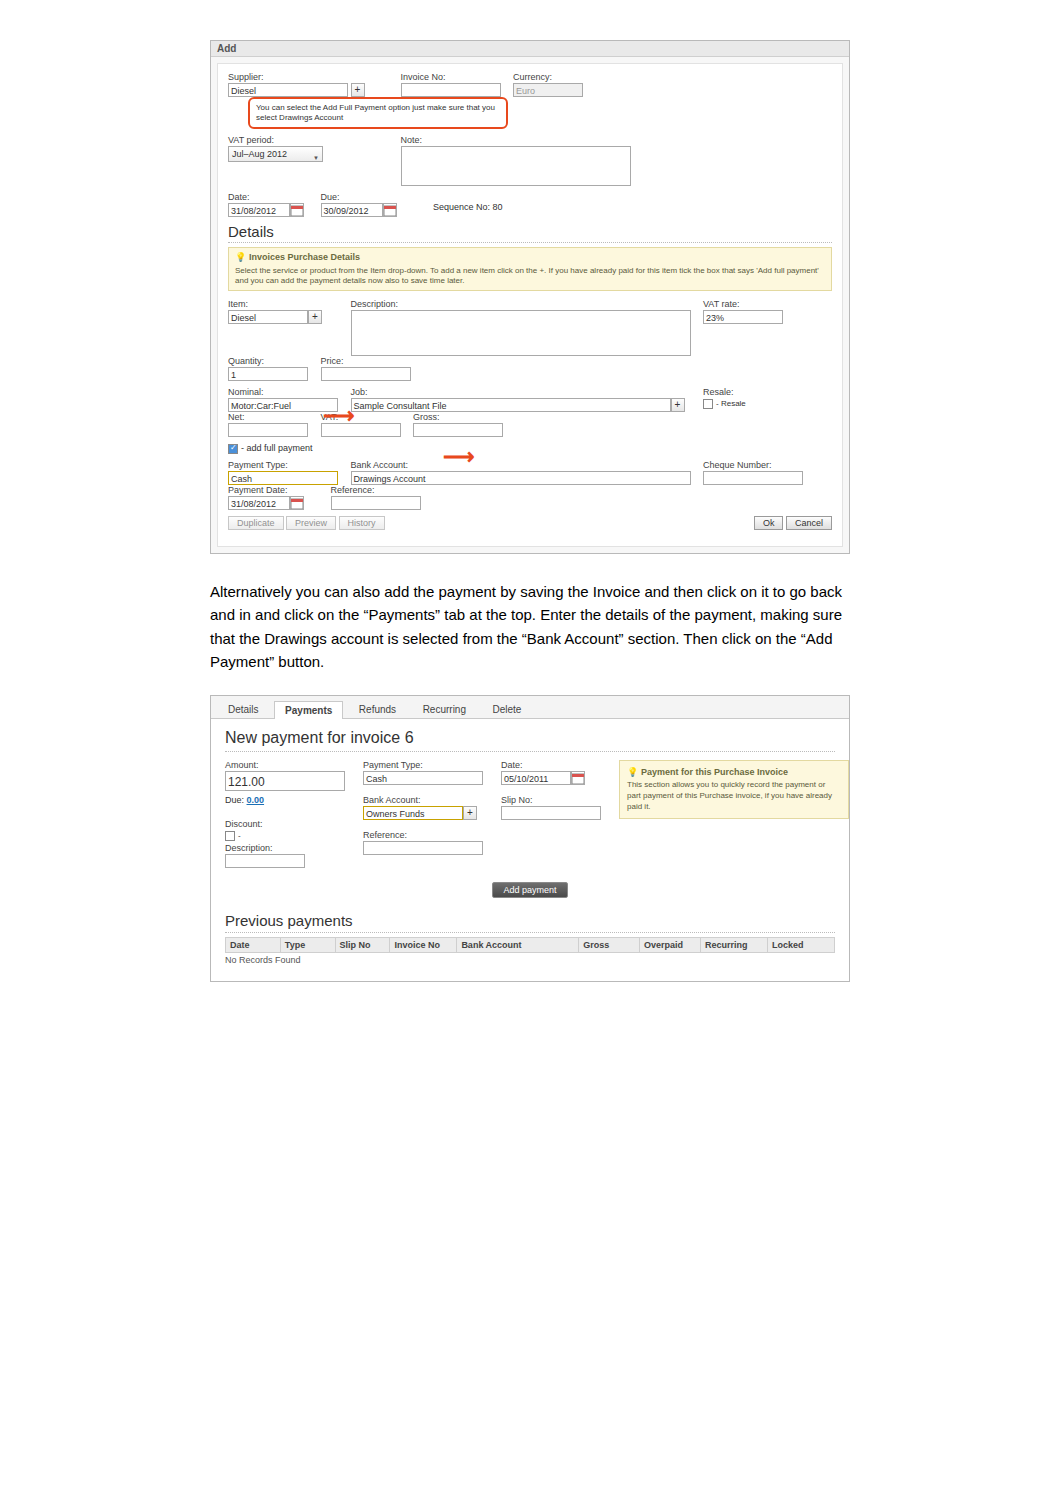Add
Supplier: Diesel +
Invoice No:
Currency: Euro
You can select the Add Full Payment option just make sure that you select Drawings Account
VAT period: Jul–Aug 2012
Note:
Date: 31/08/2012
Due: 30/09/2012
Sequence No: 80
Details
Invoices Purchase Details Select the service or product from the Item drop-down. To add a new item click on the +. If you have already paid for this item tick the box that says 'Add full payment' and you can add the payment details now also to save time later.
Item: Diesel+
Description:
VAT rate: 23%
Quantity: 1
Price:
Nominal: Motor:Car:Fuel
Job: Sample Consultant File+
Resale: - Resale
Net:
VAT:
Gross:
⟶
- add full payment
Payment Type: Cash
Bank Account: Drawings Account
Cheque Number:
Payment Date: 31/08/2012
Reference:
⟶
Duplicate Preview History Ok Cancel
Alternatively you can also add the payment by saving the Invoice and then click on it to go back and in and click on the “Payments” tab at the top. Enter the details of the payment, making sure that the Drawings account is selected from the “Bank Account” section. Then click on the “Add Payment” button.
Details Payments Refunds Recurring Delete
New payment for invoice 6
Amount: 121.00
Due: 0.00
Discount: -
Description:
Payment Type: Cash
Bank Account: Owners Funds+
Reference:
Date: 05/10/2011
Slip No:
Payment for this Purchase Invoice This section allows you to quickly record the payment or part payment of this Purchase invoice, if you have already paid it.
Add payment
Previous payments
| Date | Type | Slip No | Invoice No | Bank Account | Gross | Overpaid | Recurring | Locked |
| --- | --- | --- | --- | --- | --- | --- | --- | --- |
No Records Found